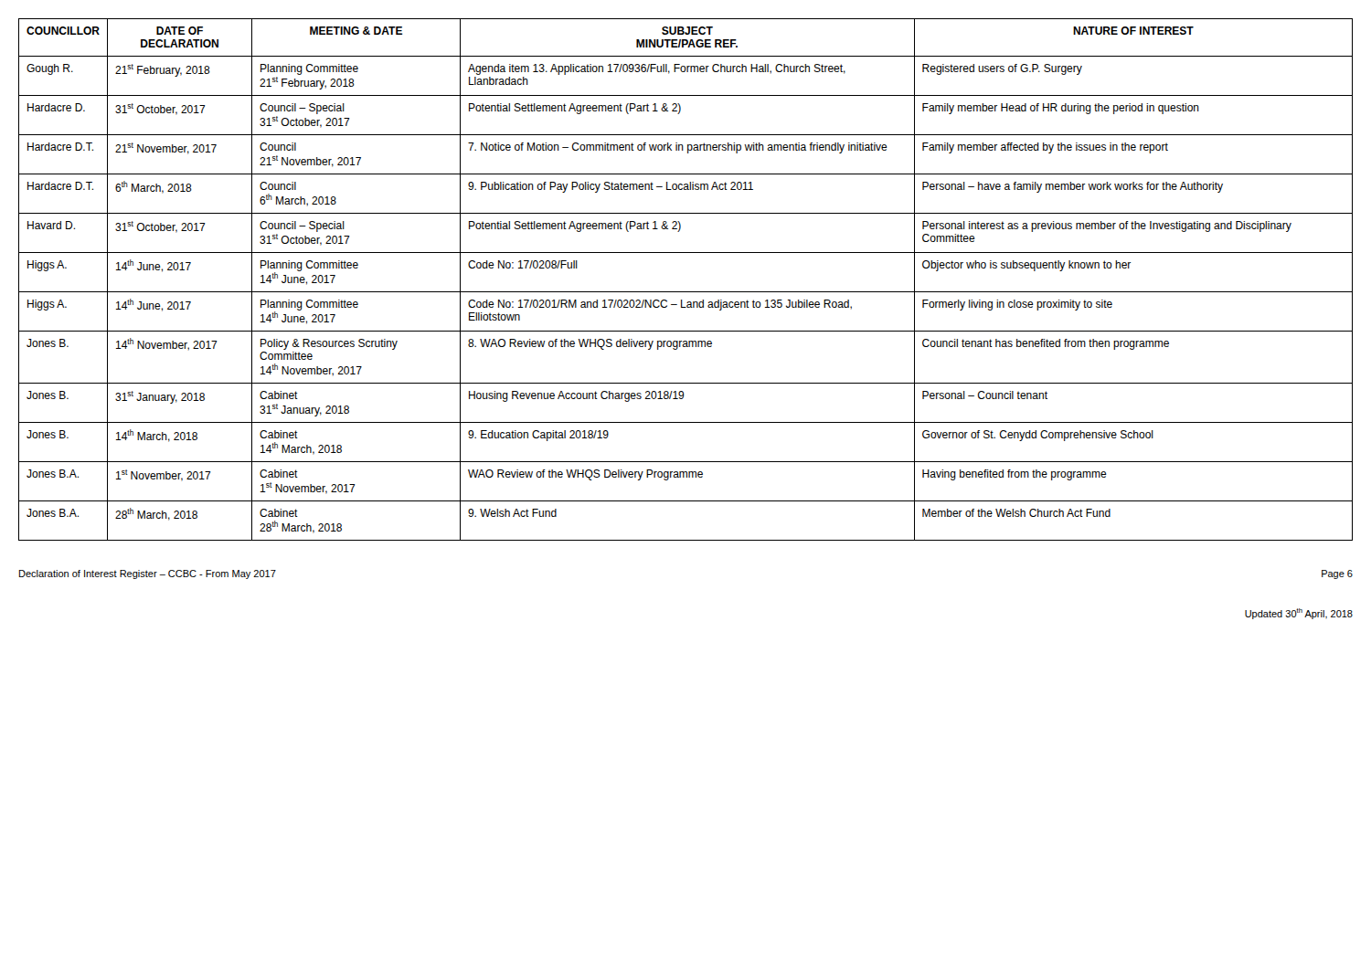| COUNCILLOR | DATE OF DECLARATION | MEETING & DATE | SUBJECT MINUTE/PAGE REF. | NATURE OF INTEREST |
| --- | --- | --- | --- | --- |
| Gough R. | 21 st February, 2018 | Planning Committee 21 st February, 2018 | Agenda item 13. Application 17/0936/Full, Former Church Hall, Church Street, Llanbradach | Registered users of G.P. Surgery |
| Hardacre D. | 31 st October, 2017 | Council – Special 31 st October, 2017 | Potential Settlement Agreement (Part 1 & 2) | Family member Head of HR during the period in question |
| Hardacre D.T. | 21 st November, 2017 | Council 21 st November, 2017 | 7. Notice of Motion – Commitment of work in partnership with amentia friendly initiative | Family member affected by the issues in the report |
| Hardacre D.T. | 6 th March, 2018 | Council 6 th March, 2018 | 9. Publication of Pay Policy Statement – Localism Act 2011 | Personal – have a family member work works for the Authority |
| Havard D. | 31 st October, 2017 | Council – Special 31 st October, 2017 | Potential Settlement Agreement (Part 1 & 2) | Personal interest as a previous member of the Investigating and Disciplinary Committee |
| Higgs A. | 14 th June, 2017 | Planning Committee 14 th June, 2017 | Code No: 17/0208/Full | Objector who is subsequently known to her |
| Higgs A. | 14 th June, 2017 | Planning Committee 14 th June, 2017 | Code No: 17/0201/RM and 17/0202/NCC – Land adjacent to 135 Jubilee Road, Elliotstown | Formerly living in close proximity to site |
| Jones B. | 14 th November, 2017 | Policy & Resources Scrutiny Committee 14 th November, 2017 | 8. WAO Review of the WHQS delivery programme | Council tenant has benefited from then programme |
| Jones B. | 31 st January, 2018 | Cabinet 31 st January, 2018 | Housing Revenue Account Charges 2018/19 | Personal – Council tenant |
| Jones B. | 14 th March, 2018 | Cabinet 14 th March, 2018 | 9. Education Capital 2018/19 | Governor of St. Cenydd Comprehensive School |
| Jones B.A. | 1 st November, 2017 | Cabinet 1 st November, 2017 | WAO Review of the WHQS Delivery Programme | Having benefited from the programme |
| Jones B.A. | 28 th March, 2018 | Cabinet 28 th March, 2018 | 9. Welsh Act Fund | Member of the Welsh Church Act Fund |
Declaration of Interest Register – CCBC - From May 2017
Page 6
Updated 30th April, 2018